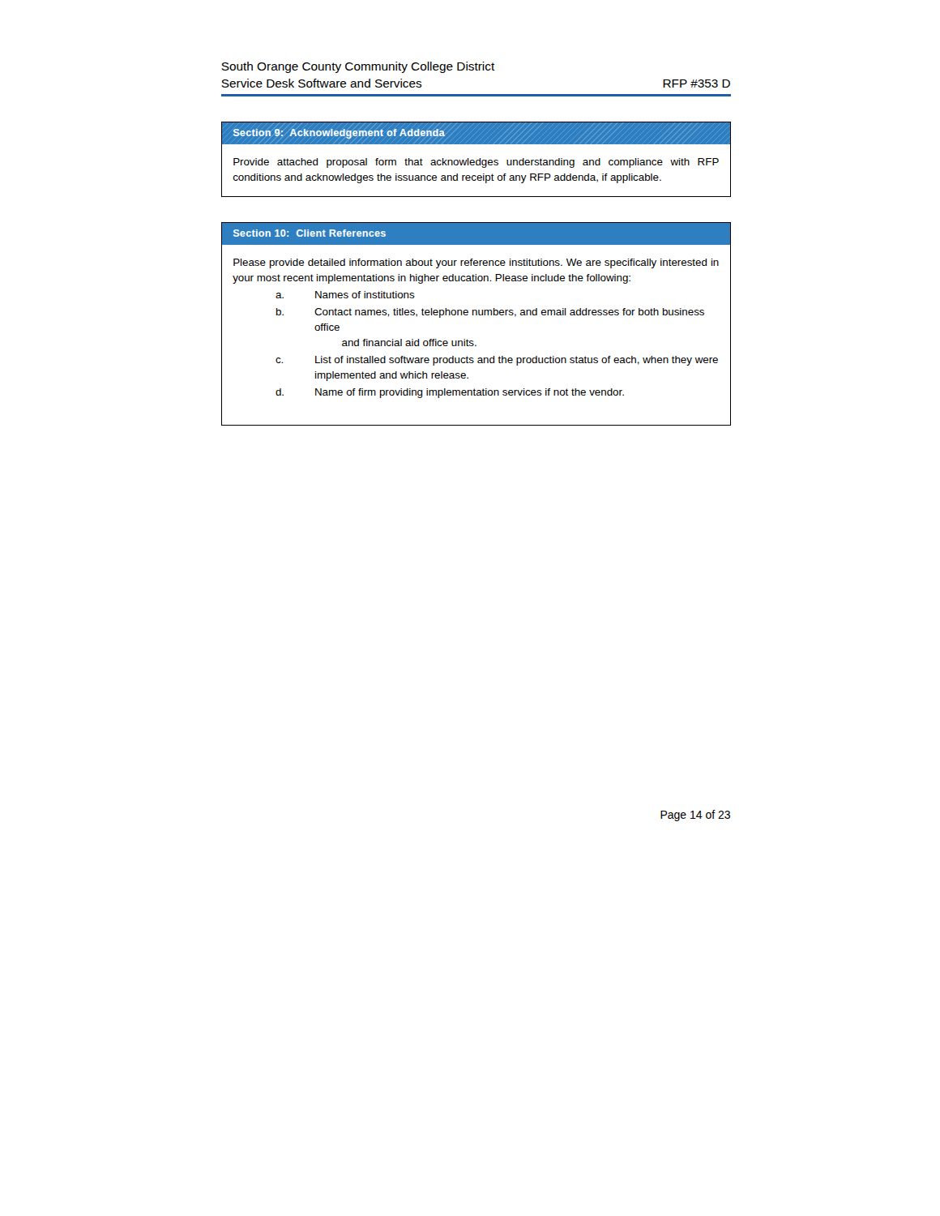South Orange County Community College District
Service Desk Software and Services
RFP #353 D
Section 9: Acknowledgement of Addenda
Provide attached proposal form that acknowledges understanding and compliance with RFP conditions and acknowledges the issuance and receipt of any RFP addenda, if applicable.
Section 10: Client References
Please provide detailed information about your reference institutions. We are specifically interested in your most recent implementations in higher education. Please include the following:
a. Names of institutions
b. Contact names, titles, telephone numbers, and email addresses for both business office and financial aid office units.
c. List of installed software products and the production status of each, when they were implemented and which release.
d. Name of firm providing implementation services if not the vendor.
Page 14 of 23